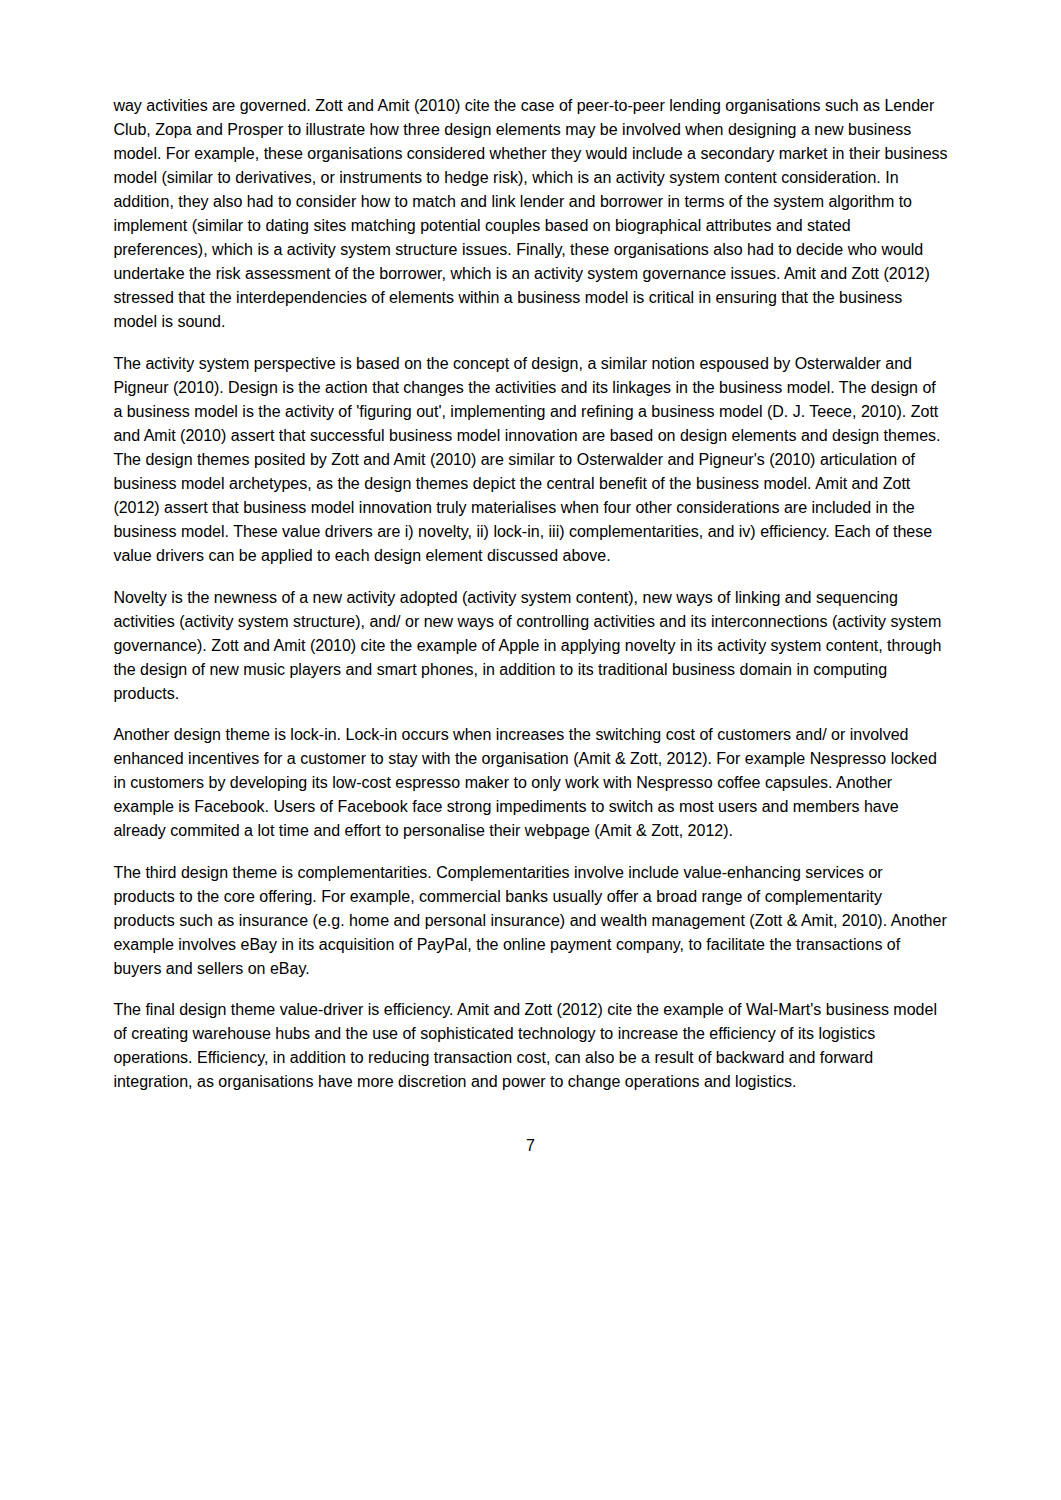way activities are governed. Zott and Amit (2010) cite the case of peer-to-peer lending organisations such as Lender Club, Zopa and Prosper to illustrate how three design elements may be involved when designing a new business model. For example, these organisations considered whether they would include a secondary market in their business model (similar to derivatives, or instruments to hedge risk), which is an activity system content consideration. In addition, they also had to consider how to match and link lender and borrower in terms of the system algorithm to implement (similar to dating sites matching potential couples based on biographical attributes and stated preferences), which is a activity system structure issues. Finally, these organisations also had to decide who would undertake the risk assessment of the borrower, which is an activity system governance issues. Amit and Zott (2012) stressed that the interdependencies of elements within a business model is critical in ensuring that the business model is sound.
The activity system perspective is based on the concept of design, a similar notion espoused by Osterwalder and Pigneur (2010). Design is the action that changes the activities and its linkages in the business model. The design of a business model is the activity of 'figuring out', implementing and refining a business model (D. J. Teece, 2010). Zott and Amit (2010) assert that successful business model innovation are based on design elements and design themes. The design themes posited by Zott and Amit (2010) are similar to Osterwalder and Pigneur's (2010) articulation of business model archetypes, as the design themes depict the central benefit of the business model. Amit and Zott (2012) assert that business model innovation truly materialises when four other considerations are included in the business model. These value drivers are i) novelty, ii) lock-in, iii) complementarities, and iv) efficiency. Each of these value drivers can be applied to each design element discussed above.
Novelty is the newness of a new activity adopted (activity system content), new ways of linking and sequencing activities (activity system structure), and/ or new ways of controlling activities and its interconnections (activity system governance). Zott and Amit (2010) cite the example of Apple in applying novelty in its activity system content, through the design of new music players and smart phones, in addition to its traditional business domain in computing products.
Another design theme is lock-in. Lock-in occurs when increases the switching cost of customers and/ or involved enhanced incentives for a customer to stay with the organisation (Amit & Zott, 2012). For example Nespresso locked in customers by developing its low-cost espresso maker to only work with Nespresso coffee capsules. Another example is Facebook. Users of Facebook face strong impediments to switch as most users and members have already commited a lot time and effort to personalise their webpage (Amit & Zott, 2012).
The third design theme is complementarities. Complementarities involve include value-enhancing services or products to the core offering. For example, commercial banks usually offer a broad range of complementarity products such as insurance (e.g. home and personal insurance) and wealth management (Zott & Amit, 2010). Another example involves eBay in its acquisition of PayPal, the online payment company, to facilitate the transactions of buyers and sellers on eBay.
The final design theme value-driver is efficiency. Amit and Zott (2012) cite the example of Wal-Mart's business model of creating warehouse hubs and the use of sophisticated technology to increase the efficiency of its logistics operations. Efficiency, in addition to reducing transaction cost, can also be a result of backward and forward integration, as organisations have more discretion and power to change operations and logistics.
7